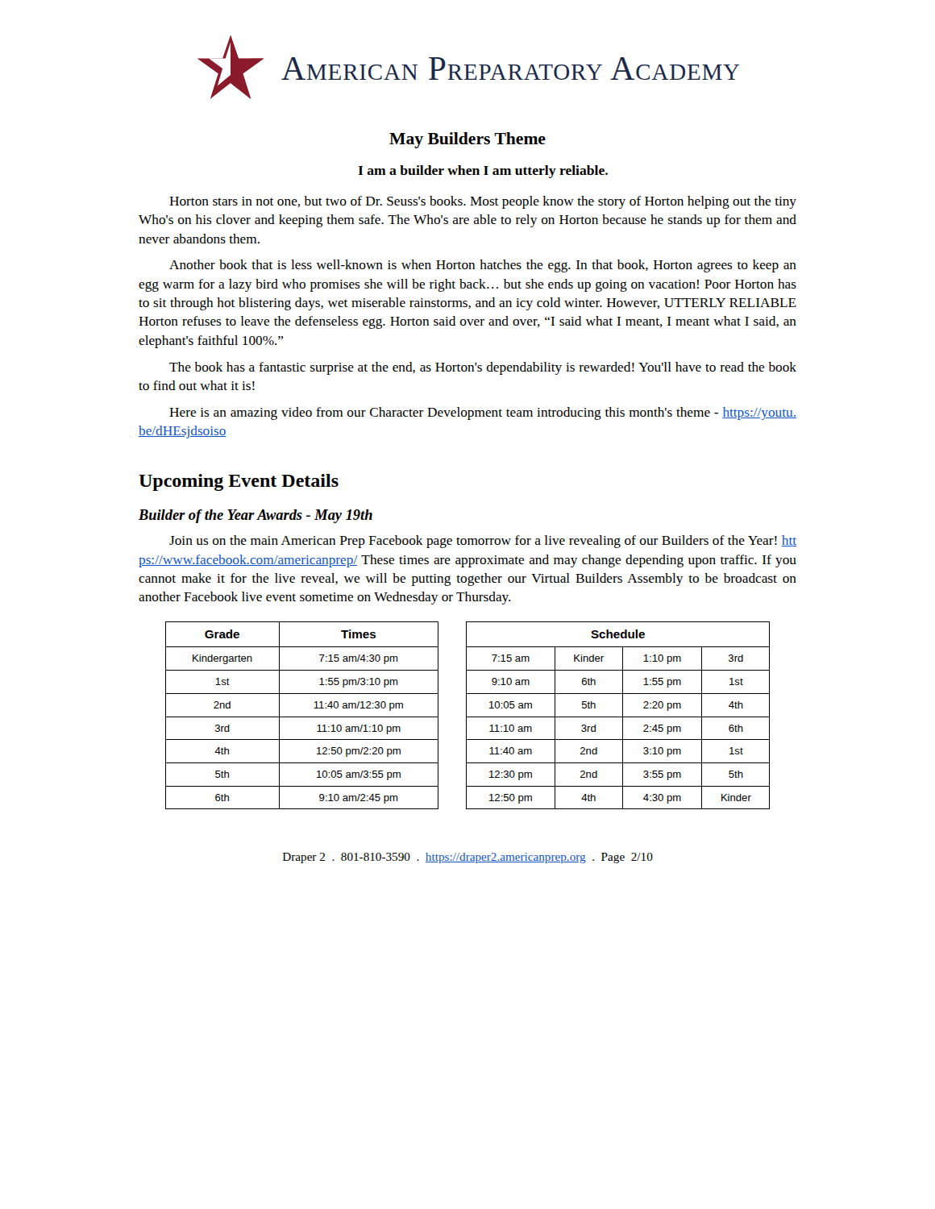American Preparatory Academy
May Builders Theme
I am a builder when I am utterly reliable.
Horton stars in not one, but two of Dr. Seuss's books. Most people know the story of Horton helping out the tiny Who's on his clover and keeping them safe. The Who's are able to rely on Horton because he stands up for them and never abandons them.
Another book that is less well-known is when Horton hatches the egg. In that book, Horton agrees to keep an egg warm for a lazy bird who promises she will be right back… but she ends up going on vacation! Poor Horton has to sit through hot blistering days, wet miserable rainstorms, and an icy cold winter. However, UTTERLY RELIABLE Horton refuses to leave the defenseless egg. Horton said over and over, “I said what I meant, I meant what I said, an elephant's faithful 100%.”
The book has a fantastic surprise at the end, as Horton's dependability is rewarded! You'll have to read the book to find out what it is!
Here is an amazing video from our Character Development team introducing this month's theme - https://youtu.be/dHEsjdsoiso
Upcoming Event Details
Builder of the Year Awards - May 19th
Join us on the main American Prep Facebook page tomorrow for a live revealing of our Builders of the Year! https://www.facebook.com/americanprep/ These times are approximate and may change depending upon traffic. If you cannot make it for the live reveal, we will be putting together our Virtual Builders Assembly to be broadcast on another Facebook live event sometime on Wednesday or Thursday.
| Grade | Times | | Schedule |
| --- | --- | --- | --- |
| Kindergarten | 7:15 am/4:30 pm | | 7:15 am | Kinder | 1:10 pm | 3rd |
| 1st | 1:55 pm/3:10 pm | | 9:10 am | 6th | 1:55 pm | 1st |
| 2nd | 11:40 am/12:30 pm | | 10:05 am | 5th | 2:20 pm | 4th |
| 3rd | 11:10 am/1:10 pm | | 11:10 am | 3rd | 2:45 pm | 6th |
| 4th | 12:50 pm/2:20 pm | | 11:40 am | 2nd | 3:10 pm | 1st |
| 5th | 10:05 am/3:55 pm | | 12:30 pm | 2nd | 3:55 pm | 5th |
| 6th | 9:10 am/2:45 pm | | 12:50 pm | 4th | 4:30 pm | Kinder |
Draper 2 . 801-810-3590 . https://draper2.americanprep.org . Page 2/10